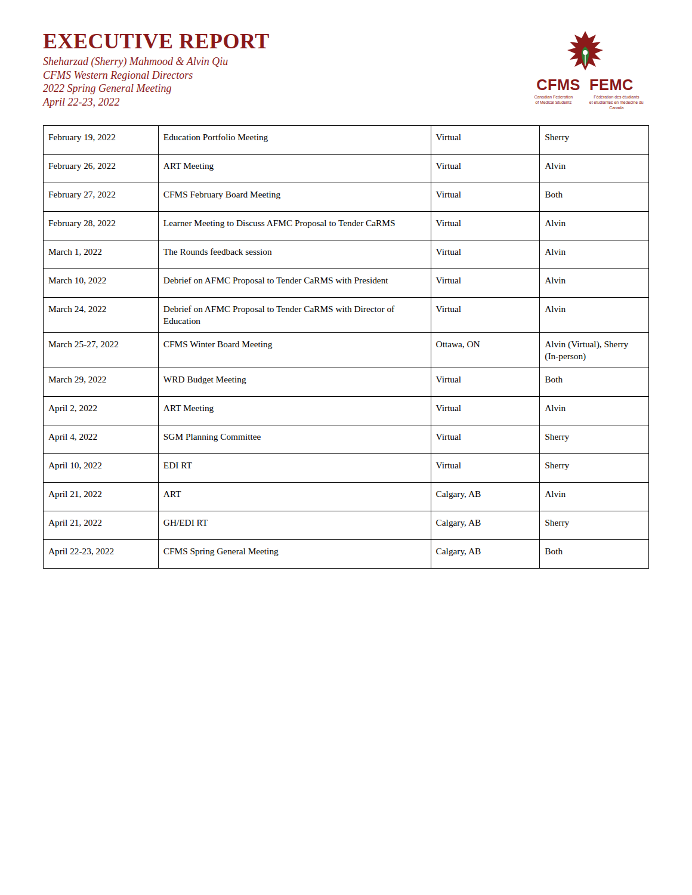EXECUTIVE REPORT
Sheharzad (Sherry) Mahmood & Alvin Qiu
CFMS Western Regional Directors
2022 Spring General Meeting
April 22-23, 2022
CFMS FEMC
Canadian Federation
of Medical Students Fédération des étudiants
et étudiantes en médecine du Canada
| February 19, 2022 | Education Portfolio Meeting | Virtual | Sherry |
| February 26, 2022 | ART Meeting | Virtual | Alvin |
| February 27, 2022 | CFMS February Board Meeting | Virtual | Both |
| February 28, 2022 | Learner Meeting to Discuss AFMC Proposal to Tender CaRMS | Virtual | Alvin |
| March 1, 2022 | The Rounds feedback session | Virtual | Alvin |
| March 10, 2022 | Debrief on AFMC Proposal to Tender CaRMS with President | Virtual | Alvin |
| March 24, 2022 | Debrief on AFMC Proposal to Tender CaRMS with Director of Education | Virtual | Alvin |
| March 25-27, 2022 | CFMS Winter Board Meeting | Ottawa, ON | Alvin (Virtual), Sherry (In-person) |
| March 29, 2022 | WRD Budget Meeting | Virtual | Both |
| April 2, 2022 | ART Meeting | Virtual | Alvin |
| April 4, 2022 | SGM Planning Committee | Virtual | Sherry |
| April 10, 2022 | EDI RT | Virtual | Sherry |
| April 21, 2022 | ART | Calgary, AB | Alvin |
| April 21, 2022 | GH/EDI RT | Calgary, AB | Sherry |
| April 22-23, 2022 | CFMS Spring General Meeting | Calgary, AB | Both |